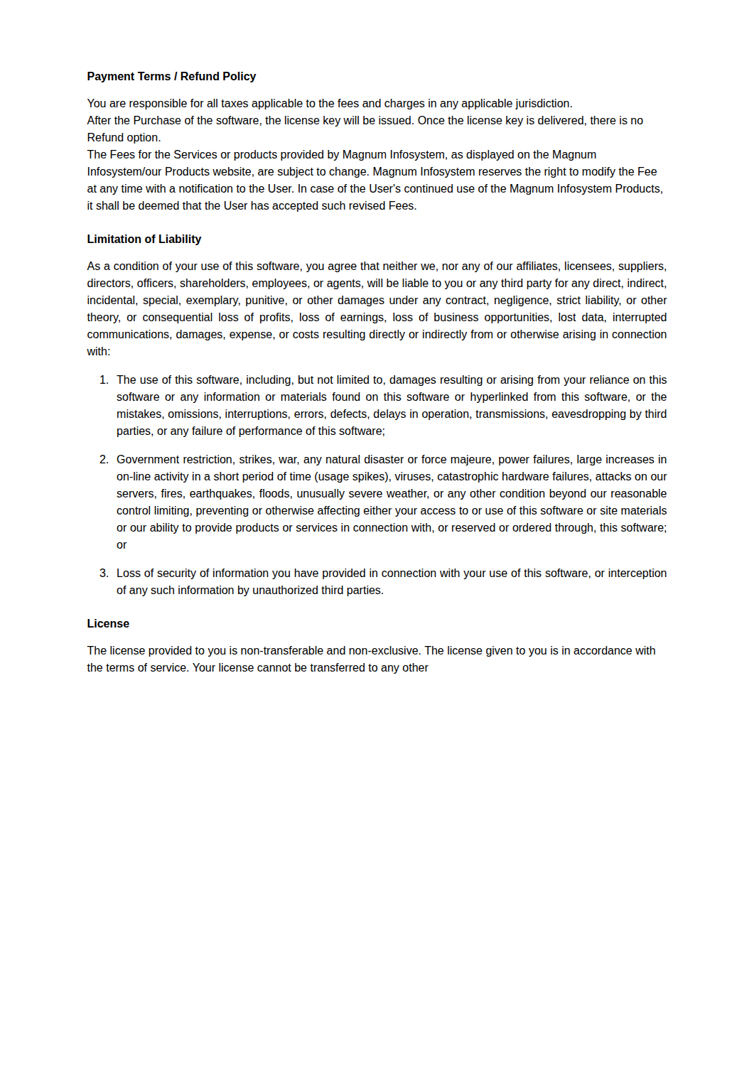Payment Terms / Refund Policy
You are responsible for all taxes applicable to the fees and charges in any applicable jurisdiction.
After the Purchase of the software, the license key will be issued. Once the license key is delivered, there is no Refund option.
The Fees for the Services or products provided by Magnum Infosystem, as displayed on the Magnum Infosystem/our Products website, are subject to change. Magnum Infosystem reserves the right to modify the Fee at any time with a notification to the User. In case of the User's continued use of the Magnum Infosystem Products, it shall be deemed that the User has accepted such revised Fees.
Limitation of Liability
As a condition of your use of this software, you agree that neither we, nor any of our affiliates, licensees, suppliers, directors, officers, shareholders, employees, or agents, will be liable to you or any third party for any direct, indirect, incidental, special, exemplary, punitive, or other damages under any contract, negligence, strict liability, or other theory, or consequential loss of profits, loss of earnings, loss of business opportunities, lost data, interrupted communications, damages, expense, or costs resulting directly or indirectly from or otherwise arising in connection with:
The use of this software, including, but not limited to, damages resulting or arising from your reliance on this software or any information or materials found on this software or hyperlinked from this software, or the mistakes, omissions, interruptions, errors, defects, delays in operation, transmissions, eavesdropping by third parties, or any failure of performance of this software;
Government restriction, strikes, war, any natural disaster or force majeure, power failures, large increases in on-line activity in a short period of time (usage spikes), viruses, catastrophic hardware failures, attacks on our servers, fires, earthquakes, floods, unusually severe weather, or any other condition beyond our reasonable control limiting, preventing or otherwise affecting either your access to or use of this software or site materials or our ability to provide products or services in connection with, or reserved or ordered through, this software; or
Loss of security of information you have provided in connection with your use of this software, or interception of any such information by unauthorized third parties.
License
The license provided to you is non-transferable and non-exclusive. The license given to you is in accordance with the terms of service. Your license cannot be transferred to any other